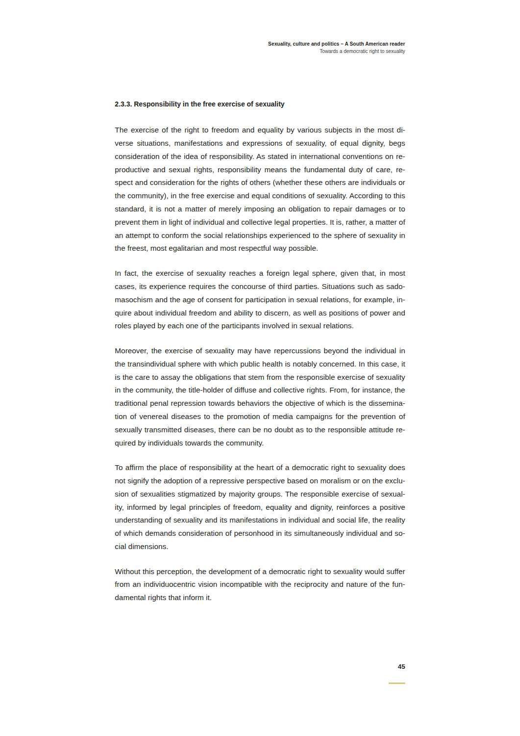Sexuality, culture and politics – A South American reader
Towards a democratic right to sexuality
2.3.3. Responsibility in the free exercise of sexuality
The exercise of the right to freedom and equality by various subjects in the most diverse situations, manifestations and expressions of sexuality, of equal dignity, begs consideration of the idea of responsibility. As stated in international conventions on reproductive and sexual rights, responsibility means the fundamental duty of care, respect and consideration for the rights of others (whether these others are individuals or the community), in the free exercise and equal conditions of sexuality. According to this standard, it is not a matter of merely imposing an obligation to repair damages or to prevent them in light of individual and collective legal properties. It is, rather, a matter of an attempt to conform the social relationships experienced to the sphere of sexuality in the freest, most egalitarian and most respectful way possible.
In fact, the exercise of sexuality reaches a foreign legal sphere, given that, in most cases, its experience requires the concourse of third parties. Situations such as sadomasochism and the age of consent for participation in sexual relations, for example, inquire about individual freedom and ability to discern, as well as positions of power and roles played by each one of the participants involved in sexual relations.
Moreover, the exercise of sexuality may have repercussions beyond the individual in the transindividual sphere with which public health is notably concerned. In this case, it is the care to assay the obligations that stem from the responsible exercise of sexuality in the community, the title-holder of diffuse and collective rights. From, for instance, the traditional penal repression towards behaviors the objective of which is the dissemination of venereal diseases to the promotion of media campaigns for the prevention of sexually transmitted diseases, there can be no doubt as to the responsible attitude required by individuals towards the community.
To affirm the place of responsibility at the heart of a democratic right to sexuality does not signify the adoption of a repressive perspective based on moralism or on the exclusion of sexualities stigmatized by majority groups. The responsible exercise of sexuality, informed by legal principles of freedom, equality and dignity, reinforces a positive understanding of sexuality and its manifestations in individual and social life, the reality of which demands consideration of personhood in its simultaneously individual and social dimensions.
Without this perception, the development of a democratic right to sexuality would suffer from an individuocentric vision incompatible with the reciprocity and nature of the fundamental rights that inform it.
45